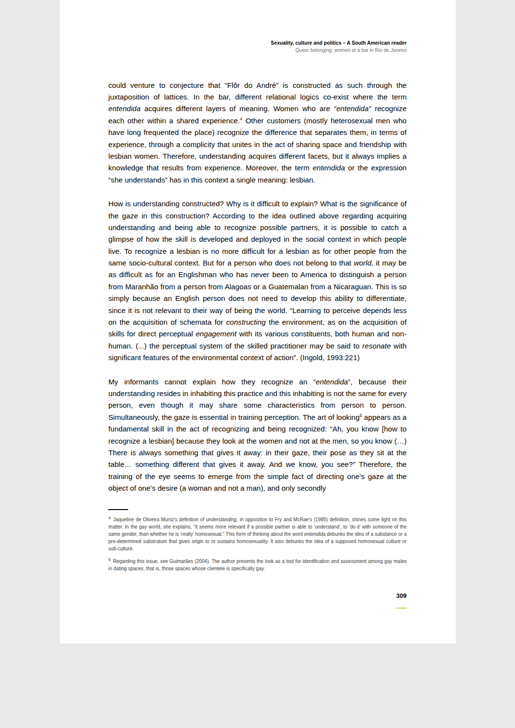Sexuality, culture and politics – A South American reader
Queer belonging: women at a bar in Rio de Janeiro
could venture to conjecture that “Flôr do André” is constructed as such through the juxtaposition of lattices. In the bar, different relational logics co-exist where the term entendida acquires different layers of meaning. Women who are “entendida” recognize each other within a shared experience.4 Other customers (mostly heterosexual men who have long frequented the place) recognize the difference that separates them, in terms of experience, through a complicity that unites in the act of sharing space and friendship with lesbian women. Therefore, understanding acquires different facets, but it always implies a knowledge that results from experience. Moreover, the term entendida or the expression “she understands” has in this context a single meaning: lesbian.
How is understanding constructed? Why is it difficult to explain? What is the significance of the gaze in this construction? According to the idea outlined above regarding acquiring understanding and being able to recognize possible partners, it is possible to catch a glimpse of how the skill is developed and deployed in the social context in which people live. To recognize a lesbian is no more difficult for a lesbian as for other people from the same socio-cultural context. But for a person who does not belong to that world, it may be as difficult as for an Englishman who has never been to America to distinguish a person from Maranhão from a person from Alagoas or a Guatemalan from a Nicaraguan. This is so simply because an English person does not need to develop this ability to differentiate, since it is not relevant to their way of being the world. “Learning to perceive depends less on the acquisition of schemata for constructing the environment, as on the acquisition of skills for direct perceptual engagement with its various constituents, both human and non-human. (...) the perceptual system of the skilled practitioner may be said to resonate with significant features of the environmental context of action”. (Ingold, 1993:221)
My informants cannot explain how they recognize an “entendida”, because their understanding resides in inhabiting this practice and this inhabiting is not the same for every person, even though it may share some characteristics from person to person. Simultaneously, the gaze is essential in training perception. The art of looking5 appears as a fundamental skill in the act of recognizing and being recognized: “Ah, you know [how to recognize a lesbian] because they look at the women and not at the men, so you know (…) There is always something that gives it away: in their gaze, their pose as they sit at the table… something different that gives it away. And we know, you see?” Therefore, the training of the eye seems to emerge from the simple fact of directing one’s gaze at the object of one’s desire (a woman and not a man), and only secondly
4 Jaqueline de Oliveira Muniz's definition of understanding, in opposition to Fry and McRae's (1985) definition, shines some light on this matter. In the gay world, she explains, “it seems more relevant if a possible partner is able to ‘understand’, to ‘do it’ with someone of the same gender, than whether he is ‘really’ homosexual.” This form of thinking about the word entendida debunks the idea of a substance or a pre-determined substratum that gives origin to or sustains homosexuality. It also debunks the idea of a supposed homosexual culture or sub-culture.
5 Regarding this issue, see Guimarães (2004). The author presents the look as a tool for identification and assessment among gay males in dating spaces, that is, those spaces whose clientele is specifically gay.
309